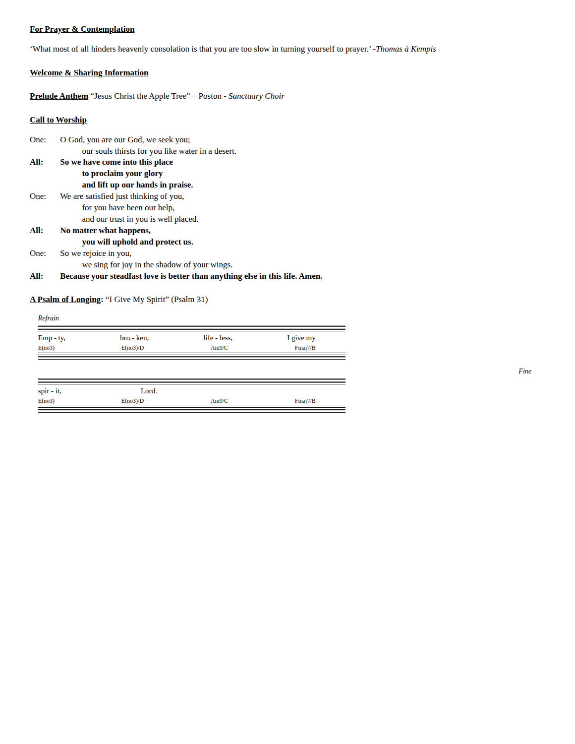For Prayer & Contemplation
‘What most of all hinders heavenly consolation is that you are too slow in turning yourself to prayer.’ -Thomas á Kempis
Welcome & Sharing Information
Prelude Anthem
“Jesus Christ the Apple Tree” – Poston - Sanctuary Choir
Call to Worship
| One: | O God, you are our God, we seek you; our souls thirsts for you like water in a desert. |
| All: | So we have come into this place to proclaim your glory and lift up our hands in praise. |
| One: | We are satisfied just thinking of you, for you have been our help, and our trust in you is well placed. |
| All: | No matter what happens, you will uphold and protect us. |
| One: | So we rejoice in you, we sing for joy in the shadow of your wings. |
| All: | Because your steadfast love is better than anything else in this life. Amen. |
A Psalm of Longing
: “I Give My Spirit” (Psalm 31)
Refrain
Emp - ty, bro - ken, life - less, I give my
E(no3) E(no3)/D Am9/C Fmaj7/B
Fine
spir - it, Lord.
E(no3) E(no3)/D Am9/C Fmaj7/B